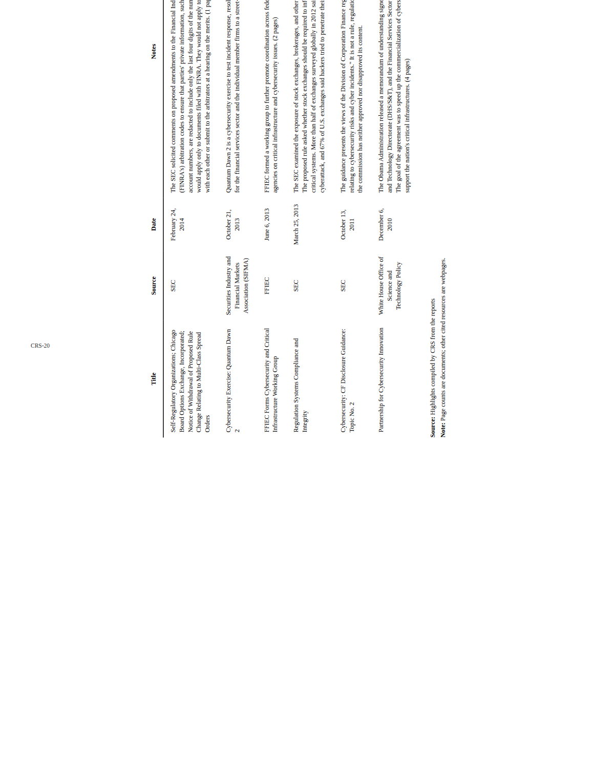| Title | Source | Date | Notes |
| --- | --- | --- | --- |
| Self-Regulatory Organizations; Chicago Board Options Exchange, Incorporated; Notice of Withdrawal of Proposed Rule Change Relating to Multi-Class Spread Orders | SEC | February 24, 2014 | The SEC solicited comments on proposed amendments to the Financial Industry Regulatory Authority's (FINRA's) arbitration codes to ensure that parties' private information, such as Social Security and financial account numbers, are redacted to include only the last four digits of the number. The proposed amendments would apply only to documents filed with FINRA. They would not apply to documents that parties exchange with each other or submit to the arbitrators at a hearing on the merits. (1 page) |
| Cybersecurity Exercise: Quantum Dawn 2 | Securities Industry and Financial Markets Association (SIFMA) | October 21, 2013 | Quantum Dawn 2 is a cybersecurity exercise to test incident response, resolution, and coordination processes for the financial services sector and the individual member firms to a street-wide cyberattack. |
| FFIEC Forms Cybersecurity and Critical Infrastructure Working Group | FFIEC | June 6, 2013 | FFIEC formed a working group to further promote coordination across federal and state banking regulatory agencies on critical infrastructure and cybersecurity issues. (2 pages) |
| Regulation Systems Compliance and Integrity | SEC | March 25, 2013 | The SEC examined the exposure of stock exchanges, brokerages, and other Wall Street firms to cyberattacks. The proposed rule asked whether stock exchanges should be required to inform members about breaches of critical systems. More than half of exchanges surveyed globally in 2012 said they had experienced a cyberattack, and 67% of U.S. exchanges said hackers tried to penetrate their systems. (104 pages) |
| Cybersecurity: CF Disclosure Guidance: Topic No. 2 | SEC | October 13, 2011 | The guidance presents the views of the Division of Corporation Finance regarding "disclosure obligations relating to cybersecurity risks and cyber incidents." It is not a rule, regulation, or statement of the SEC, and the commission has neither approved nor disapproved its content. |
| Partnership for Cybersecurity Innovation | White House Office of Science and Technology Policy | December 6, 2010 | The Obama Administration released a memorandum of understanding signed by DOC's NIST, DHS's Science and Technology Directorate (DHS/S&T), and the Financial Services Sector Coordinating Council (FSSCC). The goal of the agreement was to speed up the commercialization of cybersecurity research innovations that support the nation's critical infrastructures. (4 pages) |
Source: Highlights compiled by CRS from the reports
Note: Page counts are documents; other cited resources are webpages.
CRS-20